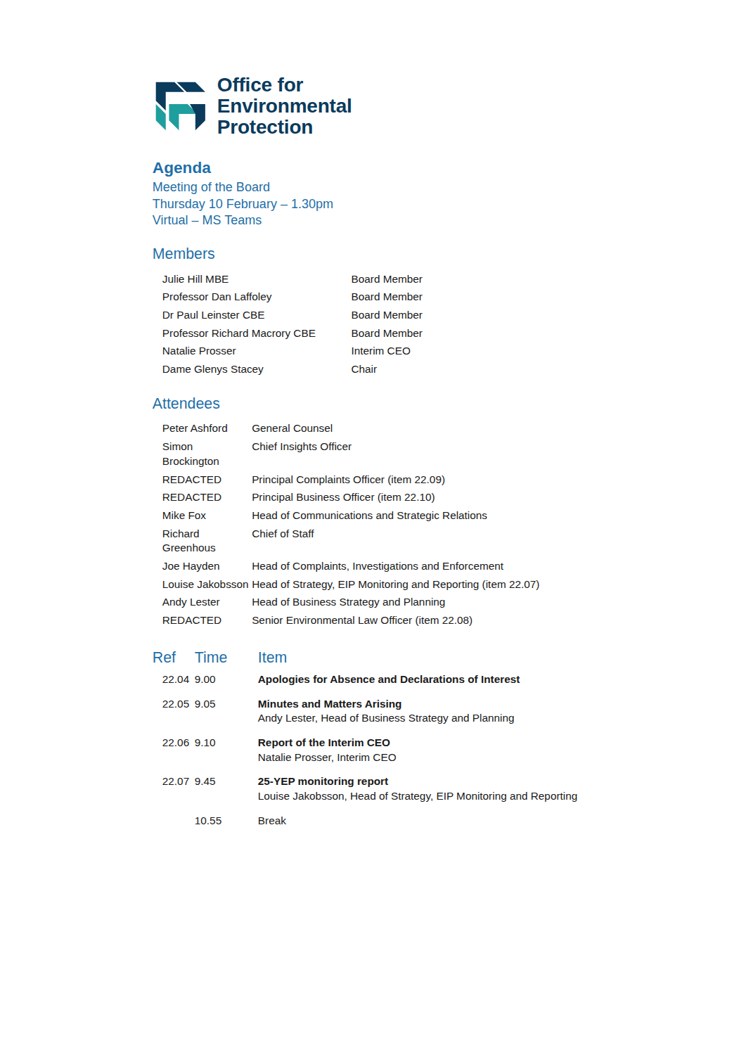Office for
Environmental
Protection
Agenda
Meeting of the Board
Thursday 10 February – 1.30pm
Virtual – MS Teams
Members
| Julie Hill MBE | Board Member |
| Professor Dan Laffoley | Board Member |
| Dr Paul Leinster CBE | Board Member |
| Professor Richard Macrory CBE | Board Member |
| Natalie Prosser | Interim CEO |
| Dame Glenys Stacey | Chair |
Attendees
| Peter Ashford | General Counsel |
| Simon Brockington | Chief Insights Officer |
| REDACTED | Principal Complaints Officer (item 22.09) |
| REDACTED | Principal Business Officer (item 22.10) |
| Mike Fox | Head of Communications and Strategic Relations |
| Richard Greenhous | Chief of Staff |
| Joe Hayden | Head of Complaints, Investigations and Enforcement |
| Louise Jakobsson | Head of Strategy, EIP Monitoring and Reporting (item 22.07) |
| Andy Lester | Head of Business Strategy and Planning |
| REDACTED | Senior Environmental Law Officer (item 22.08) |
Ref
Time
Item
22.04
9.00
Apologies for Absence and Declarations of Interest
22.05
9.05
Minutes and Matters Arising Andy Lester, Head of Business Strategy and Planning
22.06
9.10
Report of the Interim CEO Natalie Prosser, Interim CEO
22.07
9.45
25-YEP monitoring report Louise Jakobsson, Head of Strategy, EIP Monitoring and Reporting
10.55
Break